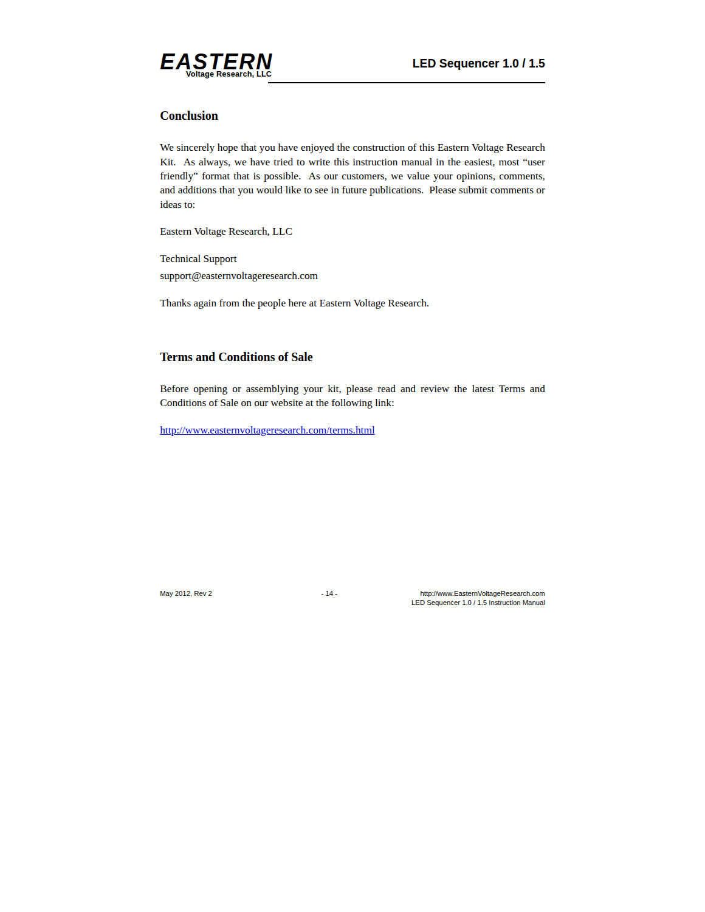EASTERN Voltage Research, LLC
LED Sequencer 1.0 / 1.5
Conclusion
We sincerely hope that you have enjoyed the construction of this Eastern Voltage Research Kit. As always, we have tried to write this instruction manual in the easiest, most “user friendly” format that is possible. As our customers, we value your opinions, comments, and additions that you would like to see in future publications. Please submit comments or ideas to:
Eastern Voltage Research, LLC
Technical Support
support@easternvoltageresearch.com
Thanks again from the people here at Eastern Voltage Research.
Terms and Conditions of Sale
Before opening or assemblying your kit, please read and review the latest Terms and Conditions of Sale on our website at the following link:
http://www.easternvoltageresearch.com/terms.html
May 2012, Rev 2
- 14 -
http://www.EasternVoltageResearch.com
LED Sequencer 1.0 / 1.5 Instruction Manual